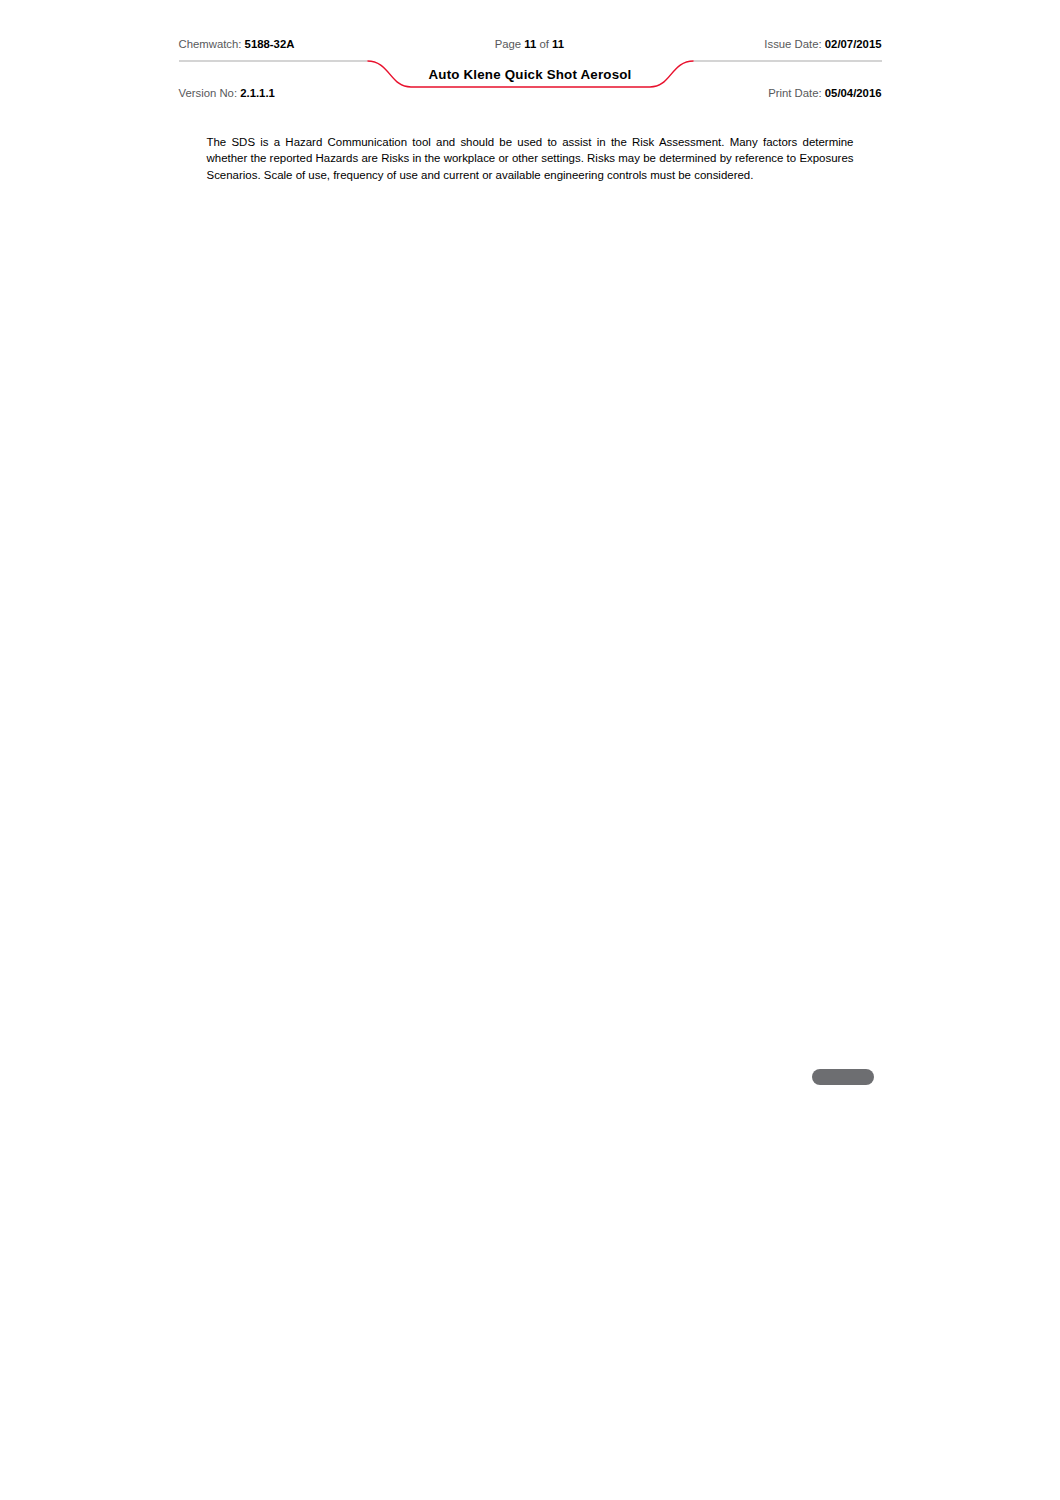Chemwatch: 5188-32A
Page 11 of 11
Issue Date: 02/07/2015
Auto Klene Quick Shot Aerosol
Version No: 2.1.1.1
Print Date: 05/04/2016
The SDS is a Hazard Communication tool and should be used to assist in the Risk Assessment. Many factors determine whether the reported Hazards are Risks in the workplace or other settings. Risks may be determined by reference to Exposures Scenarios. Scale of use, frequency of use and current or available engineering controls must be considered.